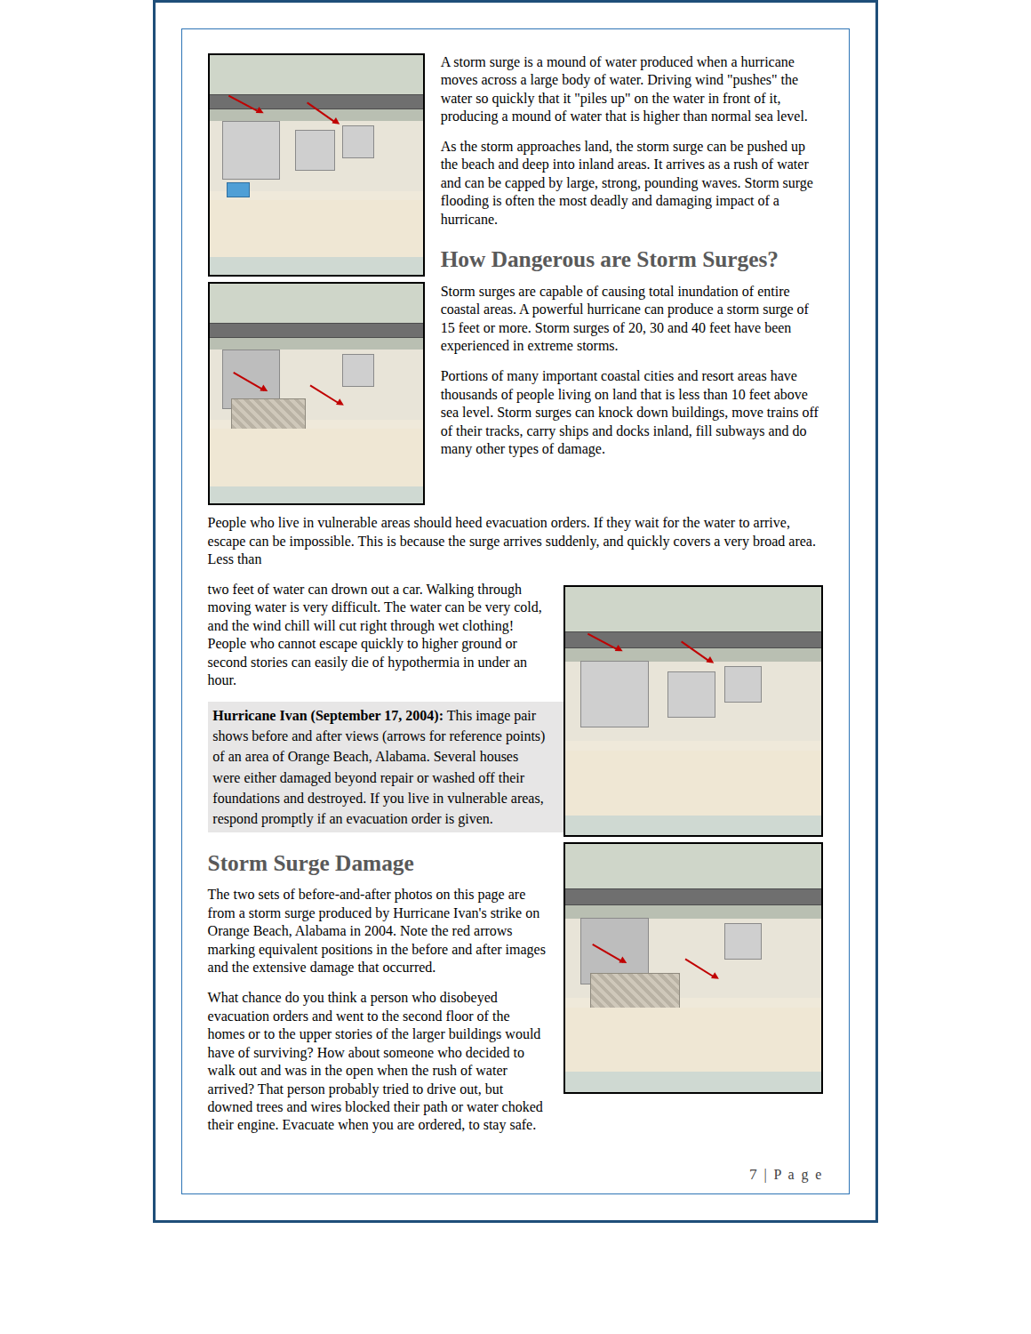A storm surge is a mound of water produced when a hurricane moves across a large body of water. Driving wind "pushes" the water so quickly that it "piles up" on the water in front of it, producing a mound of water that is higher than normal sea level.
As the storm approaches land, the storm surge can be pushed up the beach and deep into inland areas. It arrives as a rush of water and can be capped by large, strong, pounding waves. Storm surge flooding is often the most deadly and damaging impact of a hurricane.
How Dangerous are Storm Surges?
Storm surges are capable of causing total inundation of entire coastal areas. A powerful hurricane can produce a storm surge of 15 feet or more. Storm surges of 20, 30 and 40 feet have been experienced in extreme storms.
Portions of many important coastal cities and resort areas have thousands of people living on land that is less than 10 feet above sea level. Storm surges can knock down buildings, move trains off of their tracks, carry ships and docks inland, fill subways and do many other types of damage.
People who live in vulnerable areas should heed evacuation orders. If they wait for the water to arrive, escape can be impossible. This is because the surge arrives suddenly, and quickly covers a very broad area. Less than
two feet of water can drown out a car. Walking through moving water is very difficult. The water can be very cold, and the wind chill will cut right through wet clothing! People who cannot escape quickly to higher ground or second stories can easily die of hypothermia in under an hour.
Hurricane Ivan (September 17, 2004): This image pair shows before and after views (arrows for reference points) of an area of Orange Beach, Alabama. Several houses were either damaged beyond repair or washed off their foundations and destroyed. If you live in vulnerable areas, respond promptly if an evacuation order is given.
Storm Surge Damage
The two sets of before-and-after photos on this page are from a storm surge produced by Hurricane Ivan's strike on Orange Beach, Alabama in 2004. Note the red arrows marking equivalent positions in the before and after images and the extensive damage that occurred.
What chance do you think a person who disobeyed evacuation orders and went to the second floor of the homes or to the upper stories of the larger buildings would have of surviving? How about someone who decided to walk out and was in the open when the rush of water arrived? That person probably tried to drive out, but downed trees and wires blocked their path or water choked their engine. Evacuate when you are ordered, to stay safe.
7 | P a g e